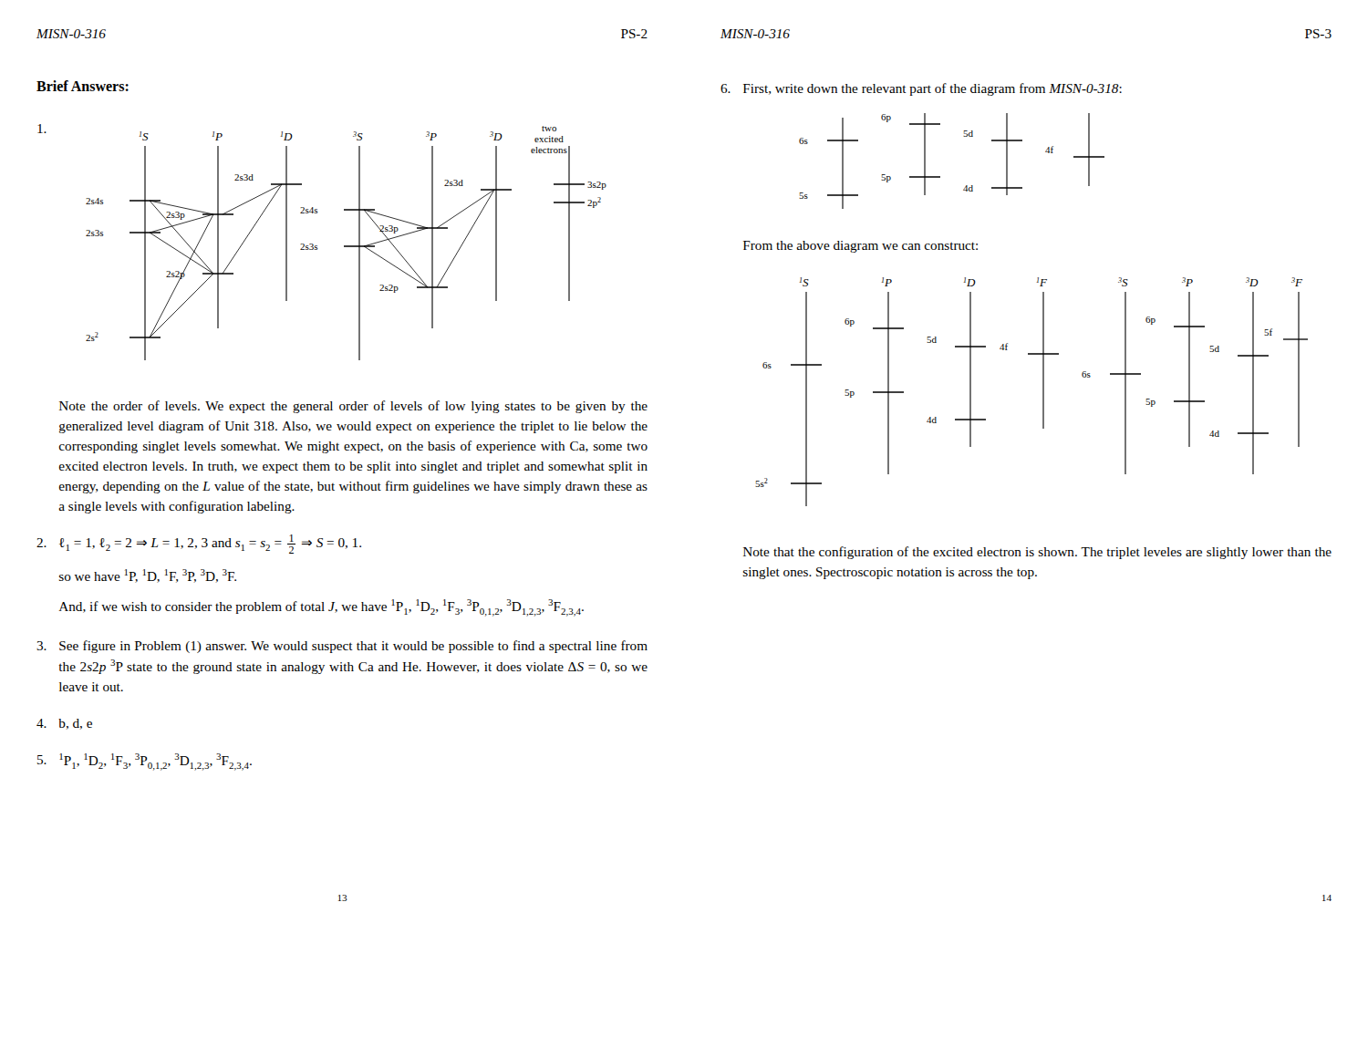MISN-0-316 PS-2
Brief Answers:
1.
1S 1P 1D 3S 3P 3D two excited electrons 2s4s 2s3s 2s2 2s3p 2s2p 2s3d 2s4s 2s3s 2s3p 2s2p 2s3d 3s2p 2p2
Note the order of levels. We expect the general order of levels of low lying states to be given by the generalized level diagram of Unit 318. Also, we would expect on experience the triplet to lie below the corresponding singlet levels somewhat. We might expect, on the basis of experience with Ca, some two excited electron levels. In truth, we expect them to be split into singlet and triplet and somewhat split in energy, depending on the L value of the state, but without firm guidelines we have simply drawn these as a single levels with configuration labeling.
2.
ℓ1 = 1, ℓ2 = 2 ⇒ L = 1, 2, 3 and s1 = s2 = 12 ⇒ S = 0, 1.
so we have 1P, 1D, 1F, 3P, 3D, 3F.
And, if we wish to consider the problem of total J, we have 1P1, 1D2, 1F3, 3P0,1,2, 3D1,2,3, 3F2,3,4.
3.
See figure in Problem (1) answer. We would suspect that it would be possible to find a spectral line from the 2s2p 3P state to the ground state in analogy with Ca and He. However, it does violate ΔS = 0, so we leave it out.
4.
b, d, e
5.
1P1, 1D2, 1F3, 3P0,1,2, 3D1,2,3, 3F2,3,4.
13
MISN-0-316 PS-3
6.
First, write down the relevant part of the diagram from MISN-0-318:
6s 5s 6p 5p 5d 4d 4f
From the above diagram we can construct:
1S 1P 1D 1F 3S 3P 3D 3F 6s 5s2 6p 5p 5d 4d 4f 6s 6p 5p 5d 4d 5f
Note that the configuration of the excited electron is shown. The triplet leveles are slightly lower than the singlet ones. Spectroscopic notation is across the top.
14